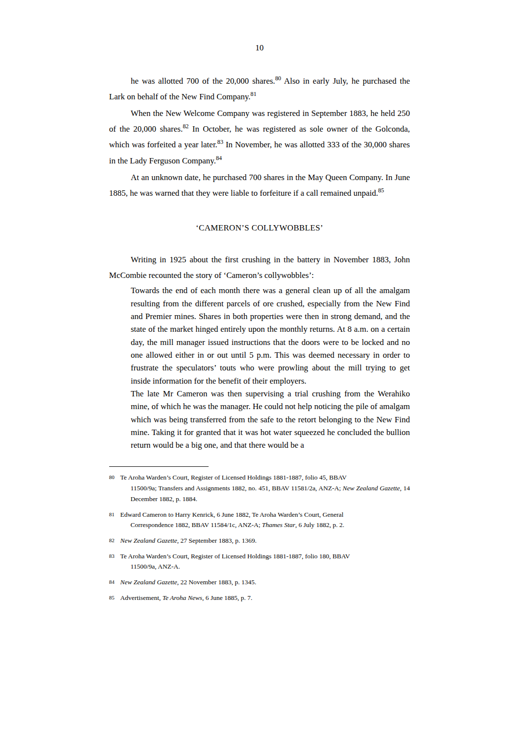10
he was allotted 700 of the 20,000 shares.80 Also in early July, he purchased the Lark on behalf of the New Find Company.81
When the New Welcome Company was registered in September 1883, he held 250 of the 20,000 shares.82 In October, he was registered as sole owner of the Golconda, which was forfeited a year later.83 In November, he was allotted 333 of the 30,000 shares in the Lady Ferguson Company.84
At an unknown date, he purchased 700 shares in the May Queen Company. In June 1885, he was warned that they were liable to forfeiture if a call remained unpaid.85
‘CAMERON’S COLLYWOBBLES’
Writing in 1925 about the first crushing in the battery in November 1883, John McCombie recounted the story of ‘Cameron’s collywobbles’:
Towards the end of each month there was a general clean up of all the amalgam resulting from the different parcels of ore crushed, especially from the New Find and Premier mines. Shares in both properties were then in strong demand, and the state of the market hinged entirely upon the monthly returns. At 8 a.m. on a certain day, the mill manager issued instructions that the doors were to be locked and no one allowed either in or out until 5 p.m. This was deemed necessary in order to frustrate the speculators’ touts who were prowling about the mill trying to get inside information for the benefit of their employers.
The late Mr Cameron was then supervising a trial crushing from the Werahiko mine, of which he was the manager. He could not help noticing the pile of amalgam which was being transferred from the safe to the retort belonging to the New Find mine. Taking it for granted that it was hot water squeezed he concluded the bullion return would be a big one, and that there would be a
80
Te Aroha Warden’s Court, Register of Licensed Holdings 1881-1887, folio 45, BBAV 11500/9a; Transfers and Assignments 1882, no. 451, BBAV 11581/2a, ANZ-A; New Zealand Gazette, 14 December 1882, p. 1884.
81
Edward Cameron to Harry Kenrick, 6 June 1882, Te Aroha Warden’s Court, General Correspondence 1882, BBAV 11584/1c, ANZ-A; Thames Star, 6 July 1882, p. 2.
82
New Zealand Gazette, 27 September 1883, p. 1369.
83
Te Aroha Warden’s Court, Register of Licensed Holdings 1881-1887, folio 180, BBAV 11500/9a, ANZ-A.
84
New Zealand Gazette, 22 November 1883, p. 1345.
85
Advertisement, Te Aroha News, 6 June 1885, p. 7.